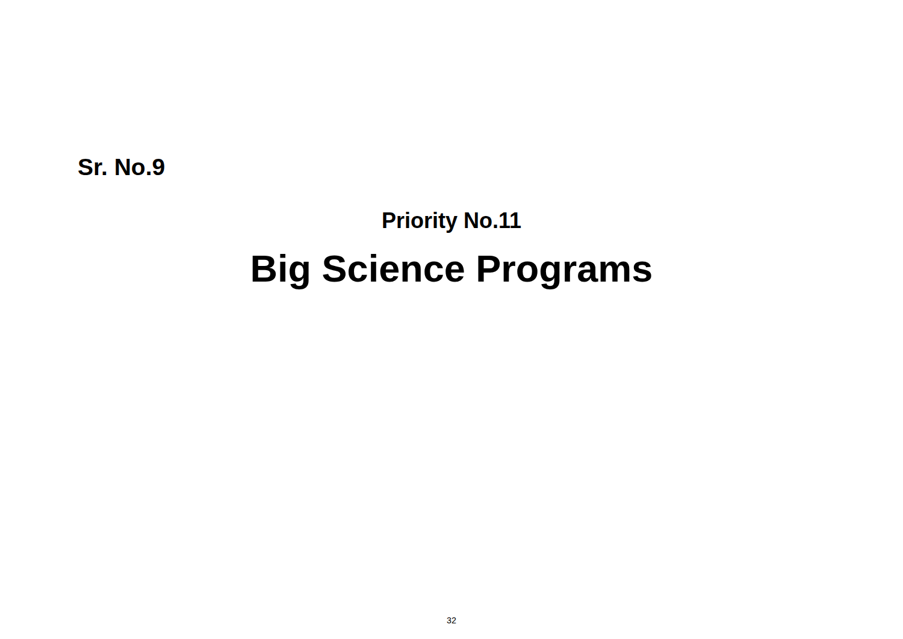Sr. No.9
Priority No.11
Big Science Programs
32